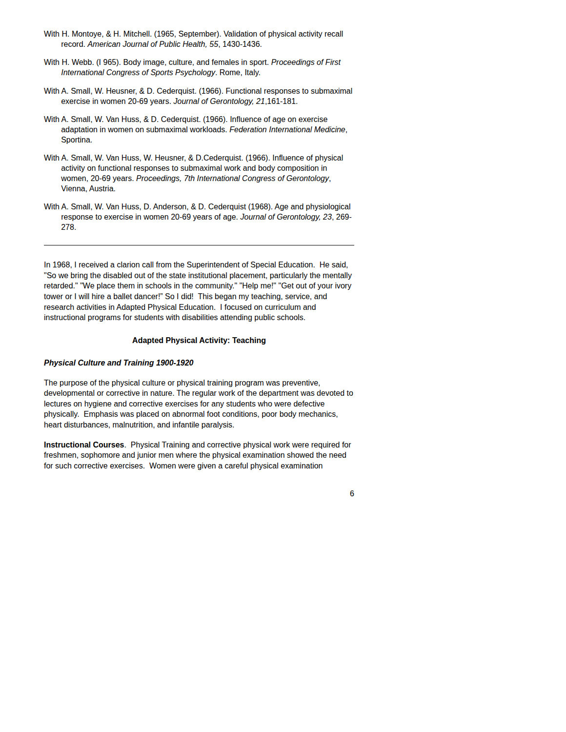With H. Montoye, & H. Mitchell. (1965, September). Validation of physical activity recall record. American Journal of Public Health, 55, 1430-1436.
With H. Webb. (I 965). Body image, culture, and females in sport. Proceedings of First International Congress of Sports Psychology. Rome, Italy.
With A. Small, W. Heusner, & D. Cederquist. (1966). Functional responses to submaximal exercise in women 20-69 years. Journal of Gerontology, 21,161-181.
With A. Small, W. Van Huss, & D. Cederquist. (1966). Influence of age on exercise adaptation in women on submaximal workloads. Federation International Medicine, Sportina.
With A. Small, W. Van Huss, W. Heusner, & D.Cederquist. (1966). Influence of physical activity on functional responses to submaximal work and body composition in women, 20-69 years. Proceedings, 7th International Congress of Gerontology, Vienna, Austria.
With A. Small, W. Van Huss, D. Anderson, & D. Cederquist (1968). Age and physiological response to exercise in women 20-69 years of age. Journal of Gerontology, 23, 269-278.
In 1968, I received a clarion call from the Superintendent of Special Education. He said, "So we bring the disabled out of the state institutional placement, particularly the mentally retarded." "We place them in schools in the community." "Help me!" "Get out of your ivory tower or I will hire a ballet dancer!” So I did! This began my teaching, service, and research activities in Adapted Physical Education. I focused on curriculum and instructional programs for students with disabilities attending public schools.
Adapted Physical Activity: Teaching
Physical Culture and Training 1900-1920
The purpose of the physical culture or physical training program was preventive, developmental or corrective in nature. The regular work of the department was devoted to lectures on hygiene and corrective exercises for any students who were defective physically. Emphasis was placed on abnormal foot conditions, poor body mechanics, heart disturbances, malnutrition, and infantile paralysis.
Instructional Courses. Physical Training and corrective physical work were required for freshmen, sophomore and junior men where the physical examination showed the need for such corrective exercises. Women were given a careful physical examination
6